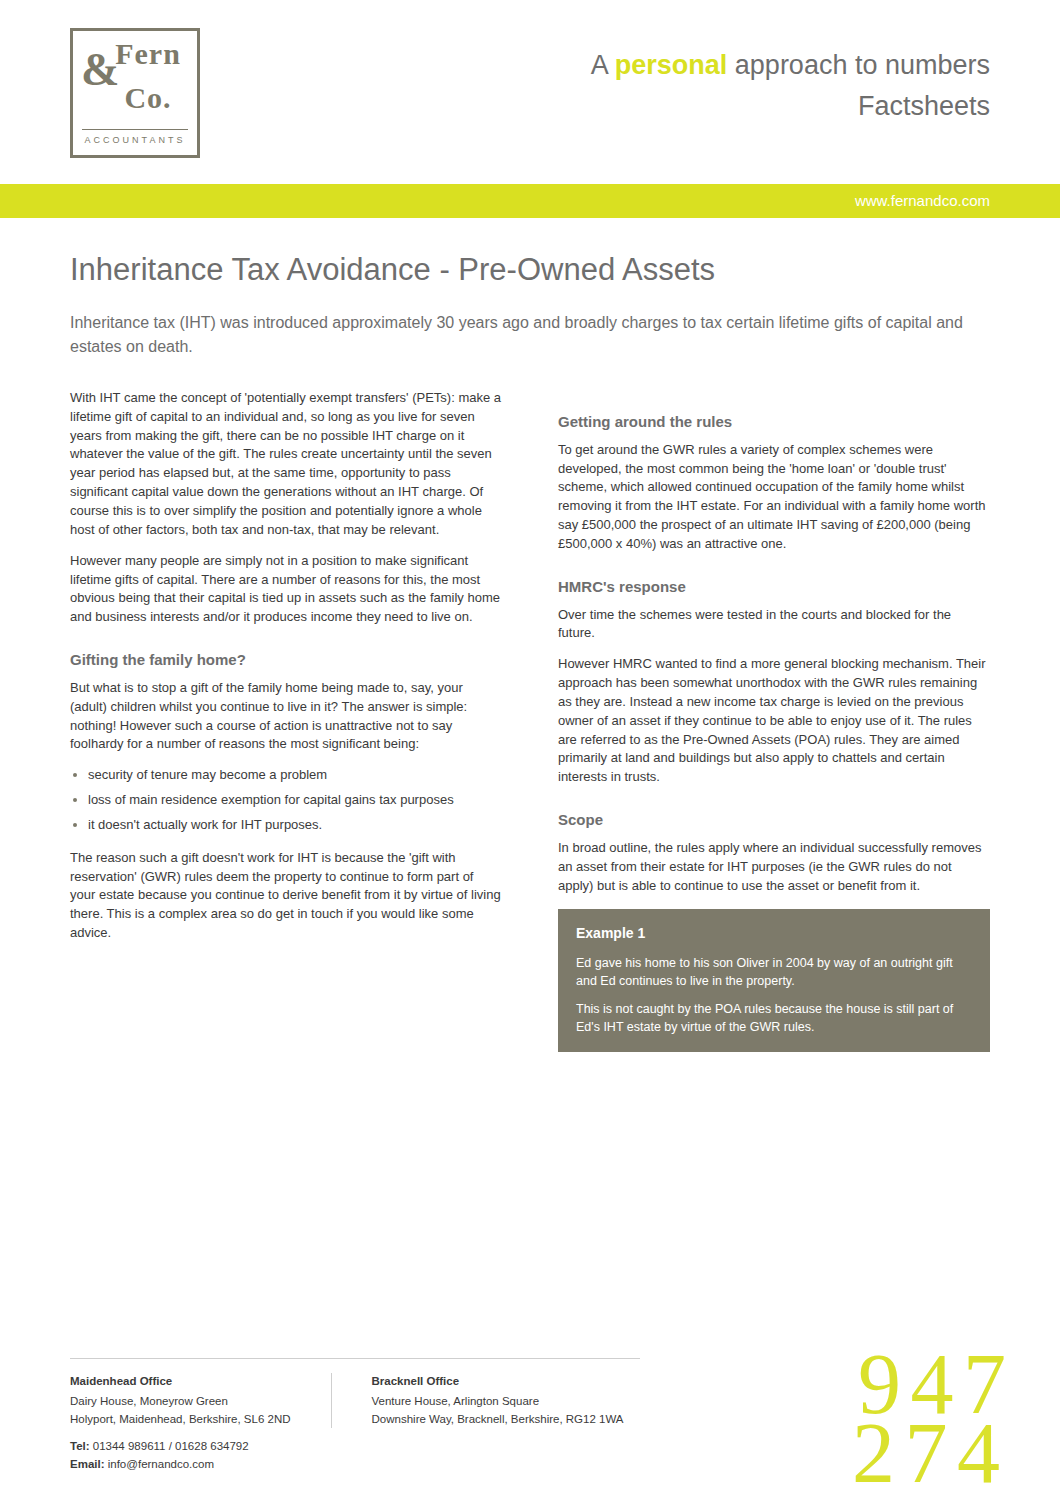& Fern Co. ACCOUNTANTS
A personal approach to numbers
Factsheets
www.fernandco.com
Inheritance Tax Avoidance - Pre-Owned Assets
Inheritance tax (IHT) was introduced approximately 30 years ago and broadly charges to tax certain lifetime gifts of capital and estates on death.
With IHT came the concept of 'potentially exempt transfers' (PETs): make a lifetime gift of capital to an individual and, so long as you live for seven years from making the gift, there can be no possible IHT charge on it whatever the value of the gift. The rules create uncertainty until the seven year period has elapsed but, at the same time, opportunity to pass significant capital value down the generations without an IHT charge. Of course this is to over simplify the position and potentially ignore a whole host of other factors, both tax and non-tax, that may be relevant.
However many people are simply not in a position to make significant lifetime gifts of capital. There are a number of reasons for this, the most obvious being that their capital is tied up in assets such as the family home and business interests and/or it produces income they need to live on.
Gifting the family home?
But what is to stop a gift of the family home being made to, say, your (adult) children whilst you continue to live in it? The answer is simple: nothing! However such a course of action is unattractive not to say foolhardy for a number of reasons the most significant being:
security of tenure may become a problem
loss of main residence exemption for capital gains tax purposes
it doesn't actually work for IHT purposes.
The reason such a gift doesn't work for IHT is because the 'gift with reservation' (GWR) rules deem the property to continue to form part of your estate because you continue to derive benefit from it by virtue of living there. This is a complex area so do get in touch if you would like some advice.
Getting around the rules
To get around the GWR rules a variety of complex schemes were developed, the most common being the 'home loan' or 'double trust' scheme, which allowed continued occupation of the family home whilst removing it from the IHT estate. For an individual with a family home worth say £500,000 the prospect of an ultimate IHT saving of £200,000 (being £500,000 x 40%) was an attractive one.
HMRC's response
Over time the schemes were tested in the courts and blocked for the future.
However HMRC wanted to find a more general blocking mechanism. Their approach has been somewhat unorthodox with the GWR rules remaining as they are. Instead a new income tax charge is levied on the previous owner of an asset if they continue to be able to enjoy use of it. The rules are referred to as the Pre-Owned Assets (POA) rules. They are aimed primarily at land and buildings but also apply to chattels and certain interests in trusts.
Scope
In broad outline, the rules apply where an individual successfully removes an asset from their estate for IHT purposes (ie the GWR rules do not apply) but is able to continue to use the asset or benefit from it.
Example 1
Ed gave his home to his son Oliver in 2004 by way of an outright gift and Ed continues to live in the property.
This is not caught by the POA rules because the house is still part of Ed's IHT estate by virtue of the GWR rules.
Maidenhead Office Dairy House, Moneyrow Green
Holyport, Maidenhead, Berkshire, SL6 2ND
Tel: 01344 989611 / 01628 634792
Email: info@fernandco.com
Bracknell Office Venture House, Arlington Square
Downshire Way, Bracknell, Berkshire, RG12 1WA
9 4 7 2 7 4